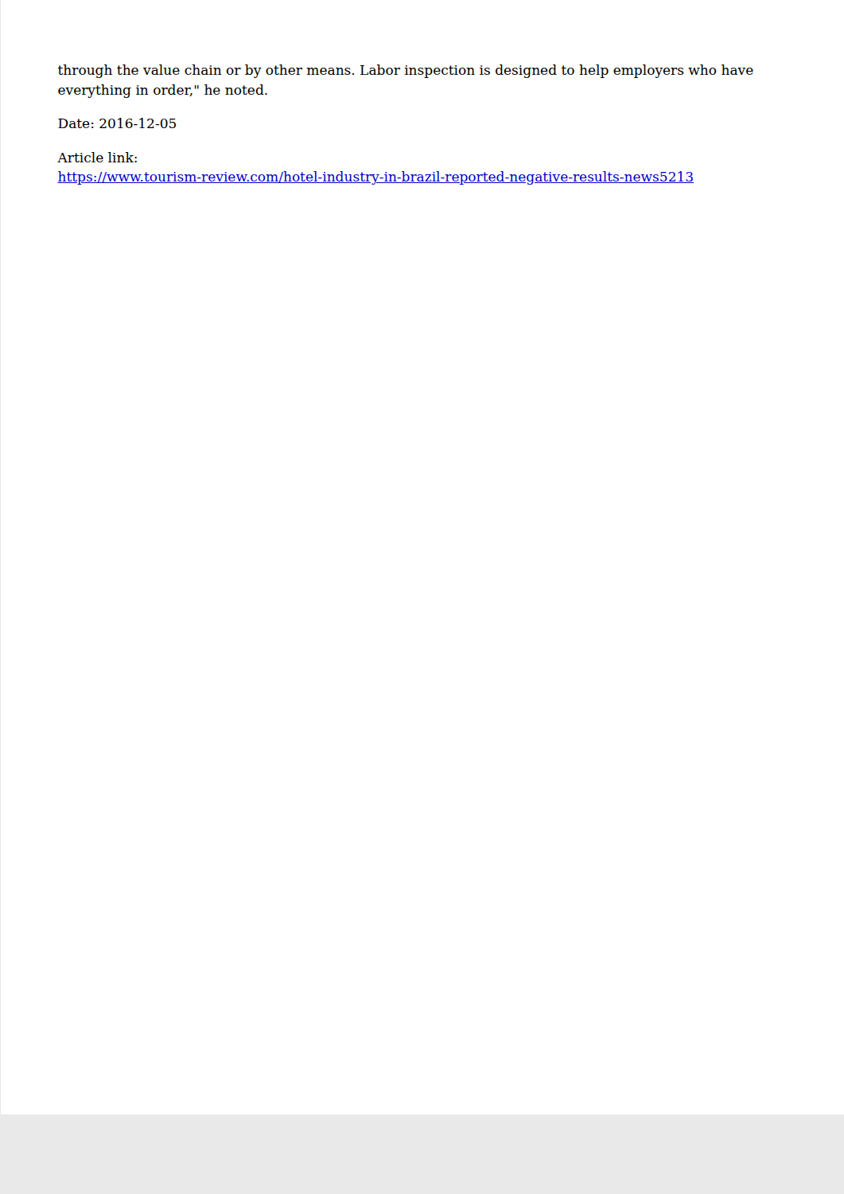through the value chain or by other means. Labor inspection is designed to help employers who have everything in order," he noted.
Date: 2016-12-05
Article link:
https://www.tourism-review.com/hotel-industry-in-brazil-reported-negative-results-news5213